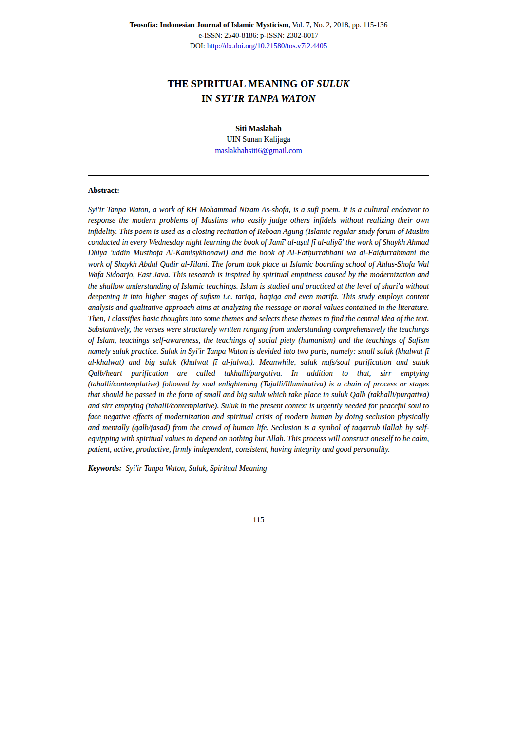Teosofia: Indonesian Journal of Islamic Mysticism, Vol. 7, No. 2, 2018, pp. 115-136
e-ISSN: 2540-8186; p-ISSN: 2302-8017 DOI: http://dx.doi.org/10.21580/tos.v7i2.4405
THE SPIRITUAL MEANING OF SULUK
IN SYI'IR TANPA WATON
Siti Maslahah
UIN Sunan Kalijaga maslakhahsiti6@gmail.com
Abstract:
Syi'ir Tanpa Waton, a work of KH Mohammad Nizam As-shofa, is a sufi poem. It is a cultural endeavor to response the modern problems of Muslims who easily judge others infidels without realizing their own infidelity. This poem is used as a closing recitation of Reboan Agung (Islamic regular study forum of Muslim conducted in every Wednesday night learning the book of Jamī' al-uṣul fī al-uliyā' the work of Shaykh Ahmad Dhiya 'uddin Musthofa Al-Kamisykhonawi) and the book of Al-Fatḥurrabbani wa al-Faiḍurrahmani the work of Shaykh Abdul Qadir al-Jilani. The forum took place at Islamic boarding school of Ahlus-Shofa Wal Wafa Sidoarjo, East Java. This research is inspired by spiritual emptiness caused by the modernization and the shallow understanding of Islamic teachings. Islam is studied and practiced at the level of shari'a without deepening it into higher stages of sufism i.e. tariqa, haqiqa and even marifa. This study employs content analysis and qualitative approach aims at analyzing the message or moral values contained in the literature. Then, I classifies basic thoughts into some themes and selects these themes to find the central idea of the text. Substantively, the verses were structurely written ranging from understanding comprehensively the teachings of Islam, teachings self-awareness, the teachings of social piety (humanism) and the teachings of Sufism namely suluk practice. Suluk in Syi'ir Tanpa Waton is devided into two parts, namely: small suluk (khalwat fī al-khalwat) and big suluk (khalwat fī al-jalwat). Meanwhile, suluk nafs/soul purification and suluk Qalb/heart purification are called takhalli/purgativa. In addition to that, sirr emptying (tahalli/contemplative) followed by soul enlightening (Tajalli/Illuminativa) is a chain of process or stages that should be passed in the form of small and big suluk which take place in suluk Qalb (takhalli/purgativa) and sirr emptying (tahalli/contemplative). Suluk in the present context is urgently needed for peaceful soul to face negative effects of modernization and spiritual crisis of modern human by doing seclusion physically and mentally (qalb/jasad) from the crowd of human life. Seclusion is a symbol of taqarrub ilallāh by self-equipping with spiritual values to depend on nothing but Allah. This process will consruct oneself to be calm, patient, active, productive, firmly independent, consistent, having integrity and good personality.
Keywords: Syi'ir Tanpa Waton, Suluk, Spiritual Meaning
115